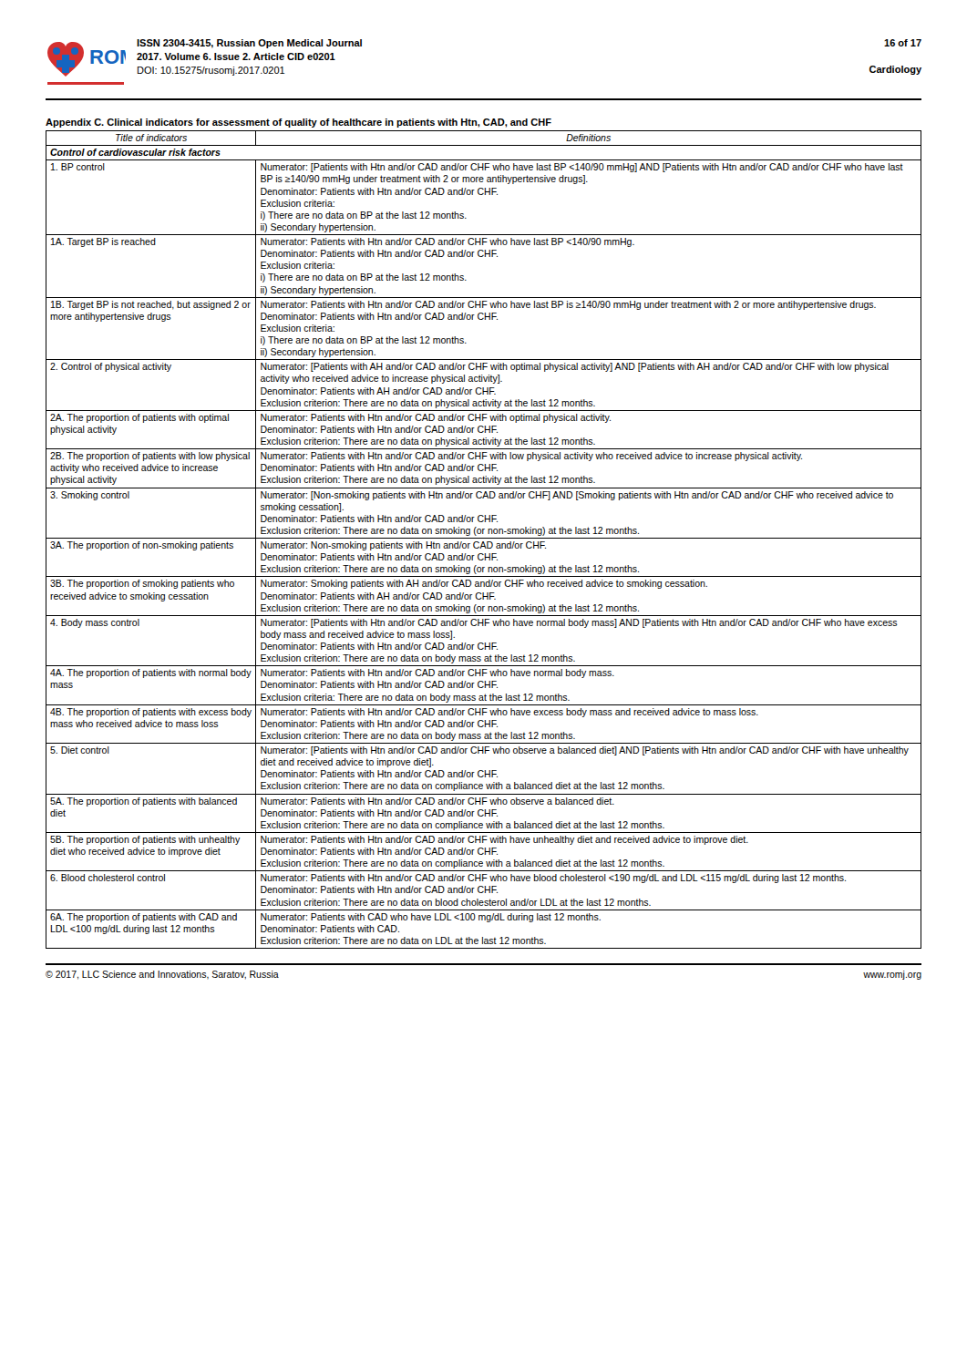ROMJ
ISSN 2304-3415, Russian Open Medical Journal
2017. Volume 6. Issue 2. Article CID e0201
DOI: 10.15275/rusomj.2017.0201
16 of 17
Cardiology
Appendix C. Clinical indicators for assessment of quality of healthcare in patients with Htn, CAD, and CHF
| Title of indicators | Definitions |
| --- | --- |
| Control of cardiovascular risk factors |
| 1. BP control | Numerator: [Patients with Htn and/or CAD and/or CHF who have last BP <140/90 mmHg] AND [Patients with Htn and/or CAD and/or CHF who have last BP is ≥140/90 mmHg under treatment with 2 or more antihypertensive drugs]. Denominator: Patients with Htn and/or CAD and/or CHF. Exclusion criteria: i) There are no data on BP at the last 12 months. ii) Secondary hypertension. |
| 1A. Target BP is reached | Numerator: Patients with Htn and/or CAD and/or CHF who have last BP <140/90 mmHg. Denominator: Patients with Htn and/or CAD and/or CHF. Exclusion criteria: i) There are no data on BP at the last 12 months. ii) Secondary hypertension. |
| 1B. Target BP is not reached, but assigned 2 or more antihypertensive drugs | Numerator: Patients with Htn and/or CAD and/or CHF who have last BP is ≥140/90 mmHg under treatment with 2 or more antihypertensive drugs. Denominator: Patients with Htn and/or CAD and/or CHF. Exclusion criteria: i) There are no data on BP at the last 12 months. ii) Secondary hypertension. |
| 2. Control of physical activity | Numerator: [Patients with AH and/or CAD and/or CHF with optimal physical activity] AND [Patients with AH and/or CAD and/or CHF with low physical activity who received advice to increase physical activity]. Denominator: Patients with AH and/or CAD and/or CHF. Exclusion criterion: There are no data on physical activity at the last 12 months. |
| 2A. The proportion of patients with optimal physical activity | Numerator: Patients with Htn and/or CAD and/or CHF with optimal physical activity. Denominator: Patients with Htn and/or CAD and/or CHF. Exclusion criterion: There are no data on physical activity at the last 12 months. |
| 2B. The proportion of patients with low physical activity who received advice to increase physical activity | Numerator: Patients with Htn and/or CAD and/or CHF with low physical activity who received advice to increase physical activity. Denominator: Patients with Htn and/or CAD and/or CHF. Exclusion criterion: There are no data on physical activity at the last 12 months. |
| 3. Smoking control | Numerator: [Non-smoking patients with Htn and/or CAD and/or CHF] AND [Smoking patients with Htn and/or CAD and/or CHF who received advice to smoking cessation]. Denominator: Patients with Htn and/or CAD and/or CHF. Exclusion criterion: There are no data on smoking (or non-smoking) at the last 12 months. |
| 3A. The proportion of non-smoking patients | Numerator: Non-smoking patients with Htn and/or CAD and/or CHF. Denominator: Patients with Htn and/or CAD and/or CHF. Exclusion criterion: There are no data on smoking (or non-smoking) at the last 12 months. |
| 3B. The proportion of smoking patients who received advice to smoking cessation | Numerator: Smoking patients with AH and/or CAD and/or CHF who received advice to smoking cessation. Denominator: Patients with AH and/or CAD and/or CHF. Exclusion criterion: There are no data on smoking (or non-smoking) at the last 12 months. |
| 4. Body mass control | Numerator: [Patients with Htn and/or CAD and/or CHF who have normal body mass] AND [Patients with Htn and/or CAD and/or CHF who have excess body mass and received advice to mass loss]. Denominator: Patients with Htn and/or CAD and/or CHF. Exclusion criterion: There are no data on body mass at the last 12 months. |
| 4A. The proportion of patients with normal body mass | Numerator: Patients with Htn and/or CAD and/or CHF who have normal body mass. Denominator: Patients with Htn and/or CAD and/or CHF. Exclusion criteria: There are no data on body mass at the last 12 months. |
| 4B. The proportion of patients with excess body mass who received advice to mass loss | Numerator: Patients with Htn and/or CAD and/or CHF who have excess body mass and received advice to mass loss. Denominator: Patients with Htn and/or CAD and/or CHF. Exclusion criterion: There are no data on body mass at the last 12 months. |
| 5. Diet control | Numerator: [Patients with Htn and/or CAD and/or CHF who observe a balanced diet] AND [Patients with Htn and/or CAD and/or CHF with have unhealthy diet and received advice to improve diet]. Denominator: Patients with Htn and/or CAD and/or CHF. Exclusion criterion: There are no data on compliance with a balanced diet at the last 12 months. |
| 5A. The proportion of patients with balanced diet | Numerator: Patients with Htn and/or CAD and/or CHF who observe a balanced diet. Denominator: Patients with Htn and/or CAD and/or CHF. Exclusion criterion: There are no data on compliance with a balanced diet at the last 12 months. |
| 5B. The proportion of patients with unhealthy diet who received advice to improve diet | Numerator: Patients with Htn and/or CAD and/or CHF with have unhealthy diet and received advice to improve diet. Denominator: Patients with Htn and/or CAD and/or CHF. Exclusion criterion: There are no data on compliance with a balanced diet at the last 12 months. |
| 6. Blood cholesterol control | Numerator: Patients with Htn and/or CAD and/or CHF who have blood cholesterol <190 mg/dL and LDL <115 mg/dL during last 12 months. Denominator: Patients with Htn and/or CAD and/or CHF. Exclusion criterion: There are no data on blood cholesterol and/or LDL at the last 12 months. |
| 6A. The proportion of patients with CAD and LDL <100 mg/dL during last 12 months | Numerator: Patients with CAD who have LDL <100 mg/dL during last 12 months. Denominator: Patients with CAD. Exclusion criterion: There are no data on LDL at the last 12 months. |
© 2017, LLC Science and Innovations, Saratov, Russia
www.romj.org